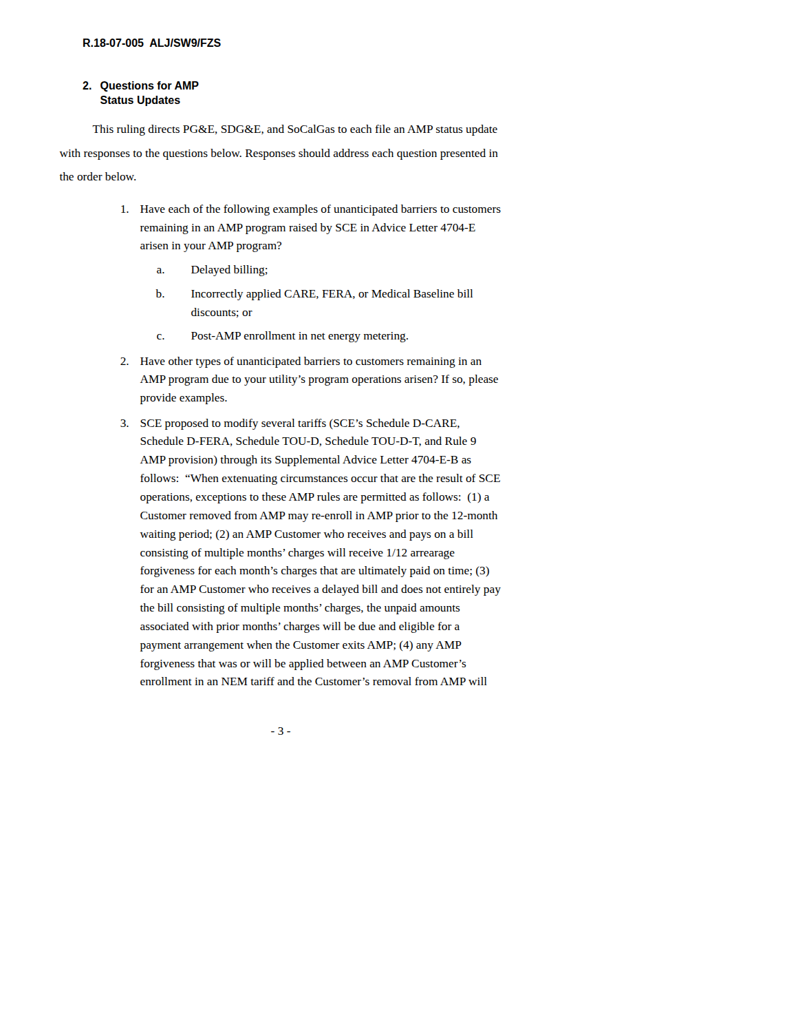R.18-07-005 ALJ/SW9/FZS
2. Questions for AMP
Status Updates
This ruling directs PG&E, SDG&E, and SoCalGas to each file an AMP status update with responses to the questions below. Responses should address each question presented in the order below.
Have each of the following examples of unanticipated barriers to customers remaining in an AMP program raised by SCE in Advice Letter 4704-E arisen in your AMP program?
Delayed billing;
Incorrectly applied CARE, FERA, or Medical Baseline bill discounts; or
Post-AMP enrollment in net energy metering.
Have other types of unanticipated barriers to customers remaining in an AMP program due to your utility’s program operations arisen? If so, please provide examples.
SCE proposed to modify several tariffs (SCE’s Schedule D-CARE, Schedule D-FERA, Schedule TOU-D, Schedule TOU-D-T, and Rule 9 AMP provision) through its Supplemental Advice Letter 4704-E-B as follows: “When extenuating circumstances occur that are the result of SCE operations, exceptions to these AMP rules are permitted as follows: (1) a Customer removed from AMP may re-enroll in AMP prior to the 12-month waiting period; (2) an AMP Customer who receives and pays on a bill consisting of multiple months’ charges will receive 1/12 arrearage forgiveness for each month’s charges that are ultimately paid on time; (3) for an AMP Customer who receives a delayed bill and does not entirely pay the bill consisting of multiple months’ charges, the unpaid amounts associated with prior months’ charges will be due and eligible for a payment arrangement when the Customer exits AMP; (4) any AMP forgiveness that was or will be applied between an AMP Customer’s enrollment in an NEM tariff and the Customer’s removal from AMP will
- 3 -